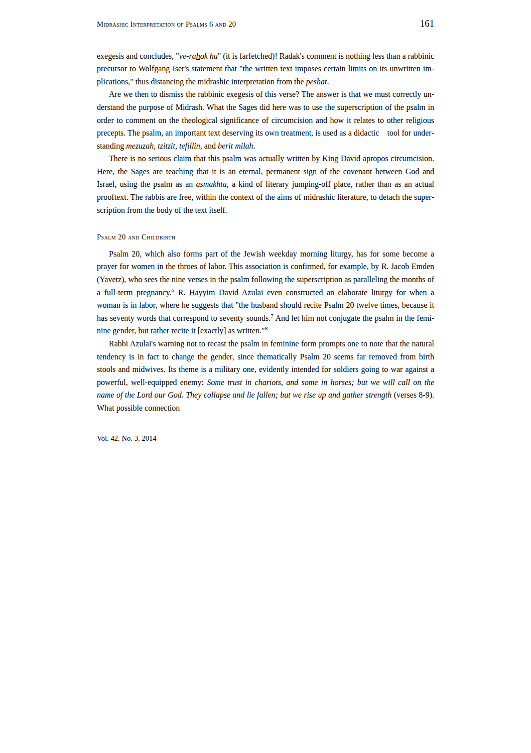Midrashic Interpretation of Psalms 6 and 20 161
exegesis and concludes, "ve-rahok hu" (it is farfetched)! Radak's comment is nothing less than a rabbinic precursor to Wolfgang Iser's statement that "the written text imposes certain limits on its unwritten implications," thus distancing the midrashic interpretation from the peshat.
Are we then to dismiss the rabbinic exegesis of this verse? The answer is that we must correctly understand the purpose of Midrash. What the Sages did here was to use the superscription of the psalm in order to comment on the theological significance of circumcision and how it relates to other religious precepts. The psalm, an important text deserving its own treatment, is used as a didactic tool for understanding mezuzah, tzitzit, tefillin, and berit milah.
There is no serious claim that this psalm was actually written by King David apropos circumcision. Here, the Sages are teaching that it is an eternal, permanent sign of the covenant between God and Israel, using the psalm as an asmakhta, a kind of literary jumping-off place, rather than as an actual prooftext. The rabbis are free, within the context of the aims of midrashic literature, to detach the superscription from the body of the text itself.
Psalm 20 and Childbirth
Psalm 20, which also forms part of the Jewish weekday morning liturgy, has for some become a prayer for women in the throes of labor. This association is confirmed, for example, by R. Jacob Emden (Yavetz), who sees the nine verses in the psalm following the superscription as paralleling the months of a full-term pregnancy.6 R. Hayyim David Azulai even constructed an elaborate liturgy for when a woman is in labor, where he suggests that "the husband should recite Psalm 20 twelve times, because it has seventy words that correspond to seventy sounds.7 And let him not conjugate the psalm in the feminine gender, but rather recite it [exactly] as written."8
Rabbi Azulai's warning not to recast the psalm in feminine form prompts one to note that the natural tendency is in fact to change the gender, since thematically Psalm 20 seems far removed from birth stools and midwives. Its theme is a military one, evidently intended for soldiers going to war against a powerful, well-equipped enemy: Some trust in chariots, and some in horses; but we will call on the name of the Lord our God. They collapse and lie fallen; but we rise up and gather strength (verses 8-9). What possible connection
Vol. 42, No. 3, 2014